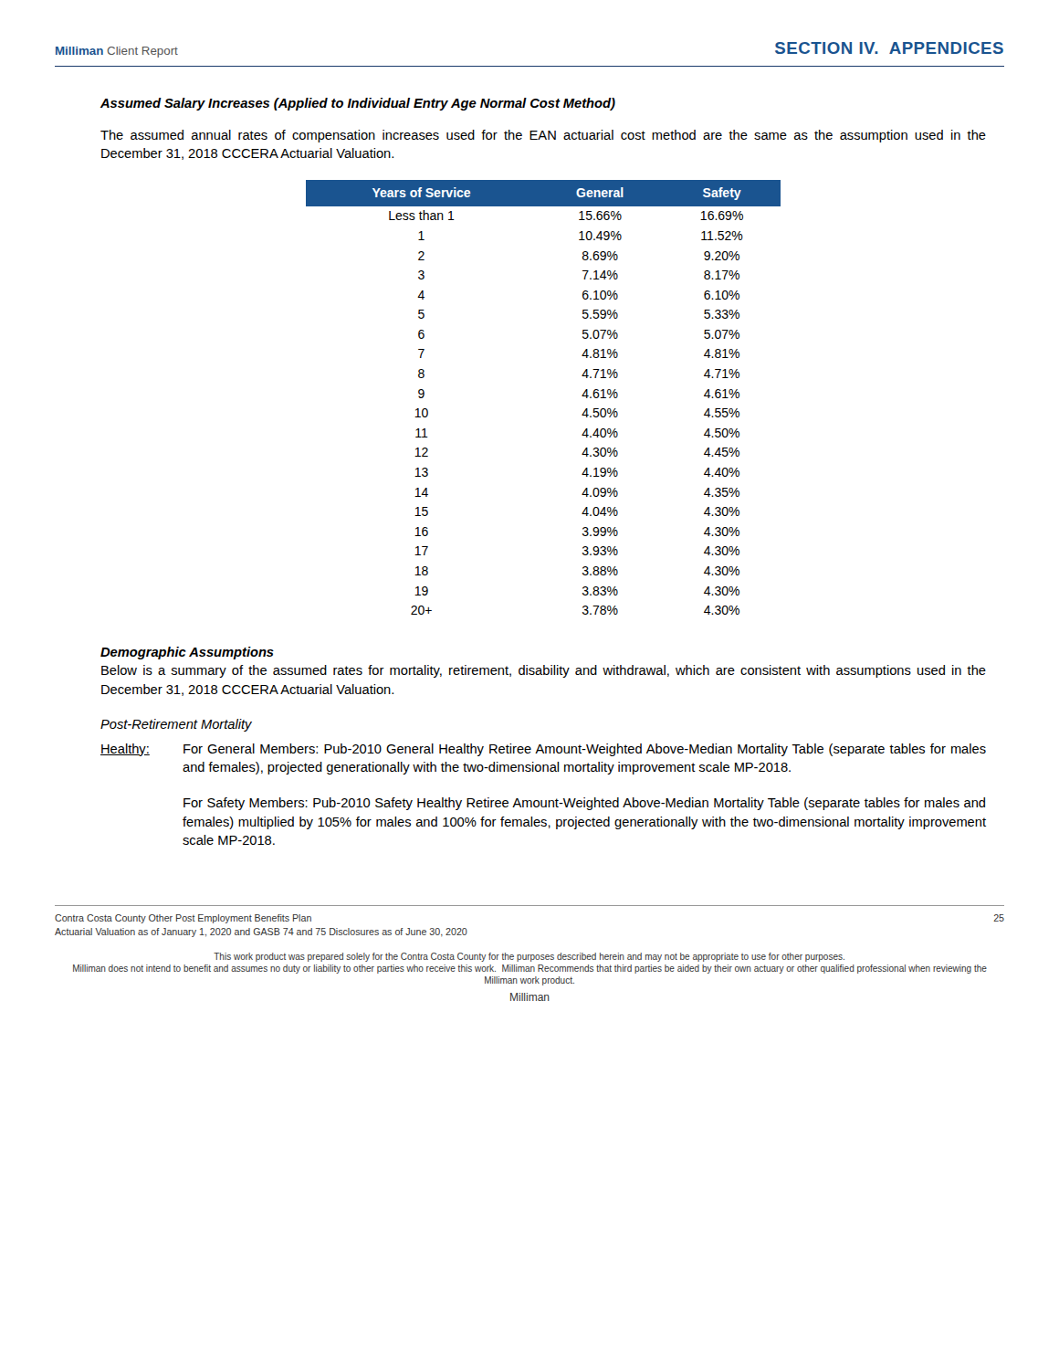Milliman Client Report
SECTION IV. APPENDICES
Assumed Salary Increases (Applied to Individual Entry Age Normal Cost Method)
The assumed annual rates of compensation increases used for the EAN actuarial cost method are the same as the assumption used in the December 31, 2018 CCCERA Actuarial Valuation.
| Years of Service | General | Safety |
| --- | --- | --- |
| Less than 1 | 15.66% | 16.69% |
| 1 | 10.49% | 11.52% |
| 2 | 8.69% | 9.20% |
| 3 | 7.14% | 8.17% |
| 4 | 6.10% | 6.10% |
| 5 | 5.59% | 5.33% |
| 6 | 5.07% | 5.07% |
| 7 | 4.81% | 4.81% |
| 8 | 4.71% | 4.71% |
| 9 | 4.61% | 4.61% |
| 10 | 4.50% | 4.55% |
| 11 | 4.40% | 4.50% |
| 12 | 4.30% | 4.45% |
| 13 | 4.19% | 4.40% |
| 14 | 4.09% | 4.35% |
| 15 | 4.04% | 4.30% |
| 16 | 3.99% | 4.30% |
| 17 | 3.93% | 4.30% |
| 18 | 3.88% | 4.30% |
| 19 | 3.83% | 4.30% |
| 20+ | 3.78% | 4.30% |
Demographic Assumptions
Below is a summary of the assumed rates for mortality, retirement, disability and withdrawal, which are consistent with assumptions used in the December 31, 2018 CCCERA Actuarial Valuation.
Post-Retirement Mortality
Healthy:
For General Members: Pub-2010 General Healthy Retiree Amount-Weighted Above-Median Mortality Table (separate tables for males and females), projected generationally with the two-dimensional mortality improvement scale MP-2018.
For Safety Members: Pub-2010 Safety Healthy Retiree Amount-Weighted Above-Median Mortality Table (separate tables for males and females) multiplied by 105% for males and 100% for females, projected generationally with the two-dimensional mortality improvement scale MP-2018.
Contra Costa County Other Post Employment Benefits Plan
Actuarial Valuation as of January 1, 2020 and GASB 74 and 75 Disclosures as of June 30, 2020
25
This work product was prepared solely for the Contra Costa County for the purposes described herein and may not be appropriate to use for other purposes.
Milliman does not intend to benefit and assumes no duty or liability to other parties who receive this work. Milliman Recommends that third parties be aided by their own actuary or other qualified professional when reviewing the Milliman work product.
Milliman